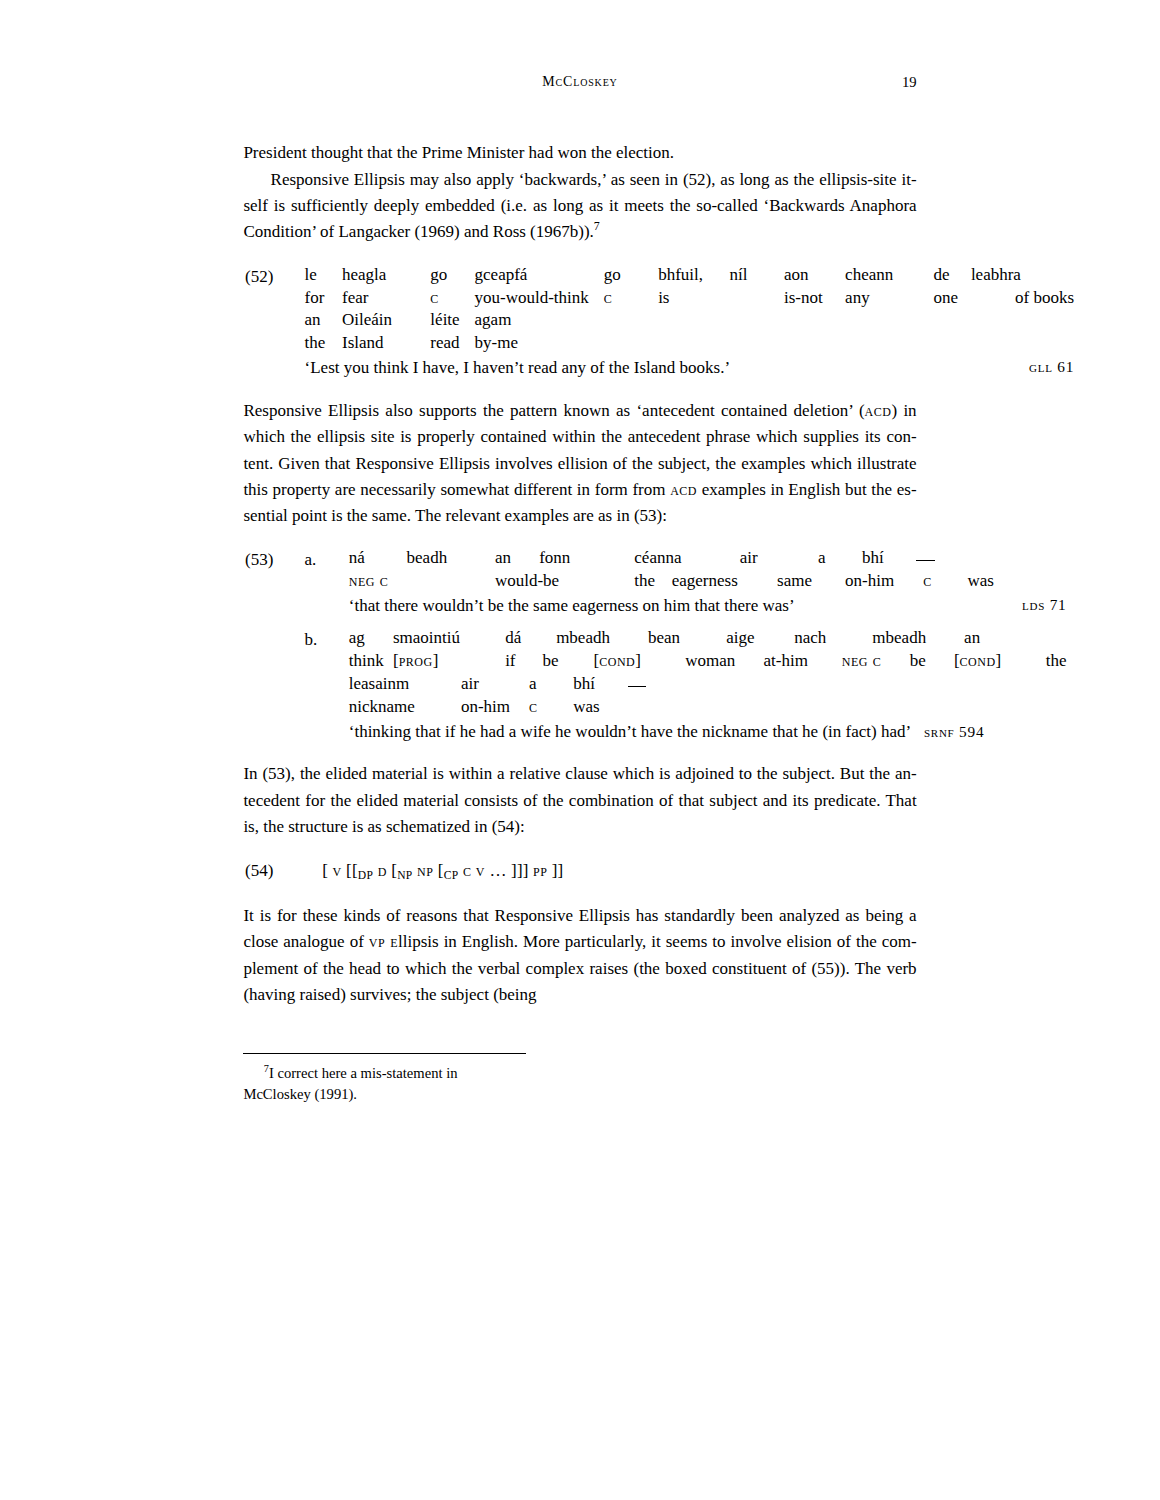McCloskey 19
President thought that the Prime Minister had won the election.
Responsive Ellipsis may also apply ‘backwards,’ as seen in (52), as long as the ellipsis-site itself is sufficiently deeply embedded (i.e. as long as it meets the so-called ‘Backwards Anaphora Condition’ of Langacker (1969) and Ross (1967b)).7
(52)
le heagla go gceapfá go bhfuil, níl aon cheann de leabhra
for fear cyou-would-think cis is-not any one of books
an Oileáin léite agam
the Island read by-me
gll 61‘Lest you think I have, I haven’t read any of the Island books.’
Responsive Ellipsis also supports the pattern known as ‘antecedent contained deletion’ (acd) in which the ellipsis site is properly contained within the antecedent phrase which supplies its content. Given that Responsive Ellipsis involves ellision of the subject, the examples which illustrate this property are necessarily somewhat different in form from acd examples in English but the essential point is the same. The relevant examples are as in (53):
(53)
a.
ná beadh an fonn céanna air abhí
neg c would-be the eagerness same on-him cwas
lds 71‘that there wouldn’t be the same eagerness on him that there was’
b.
ag smaointiú dá mbeadh bean aige nach mbeadh an
think[prog] if be[cond] woman at-him neg c be[cond] the
leasainm air abhí
nickname on-him cwas
‘thinking that if he had a wife he wouldn’t have the nickname that he (in fact) had’ srnf 594
In (53), the elided material is within a relative clause which is adjoined to the subject. But the antecedent for the elided material consists of the combination of that subject and its predicate. That is, the structure is as schematized in (54):
(54)
[ v [[DP d [NP np [CP c v … ]]] pp ]]
It is for these kinds of reasons that Responsive Ellipsis has standardly been analyzed as being a close analogue of vp ellipsis in English. More particularly, it seems to involve elision of the complement of the head to which the verbal complex raises (the boxed constituent of (55)). The verb (having raised) survives; the subject (being
7I correct here a mis-statement in McCloskey (1991).